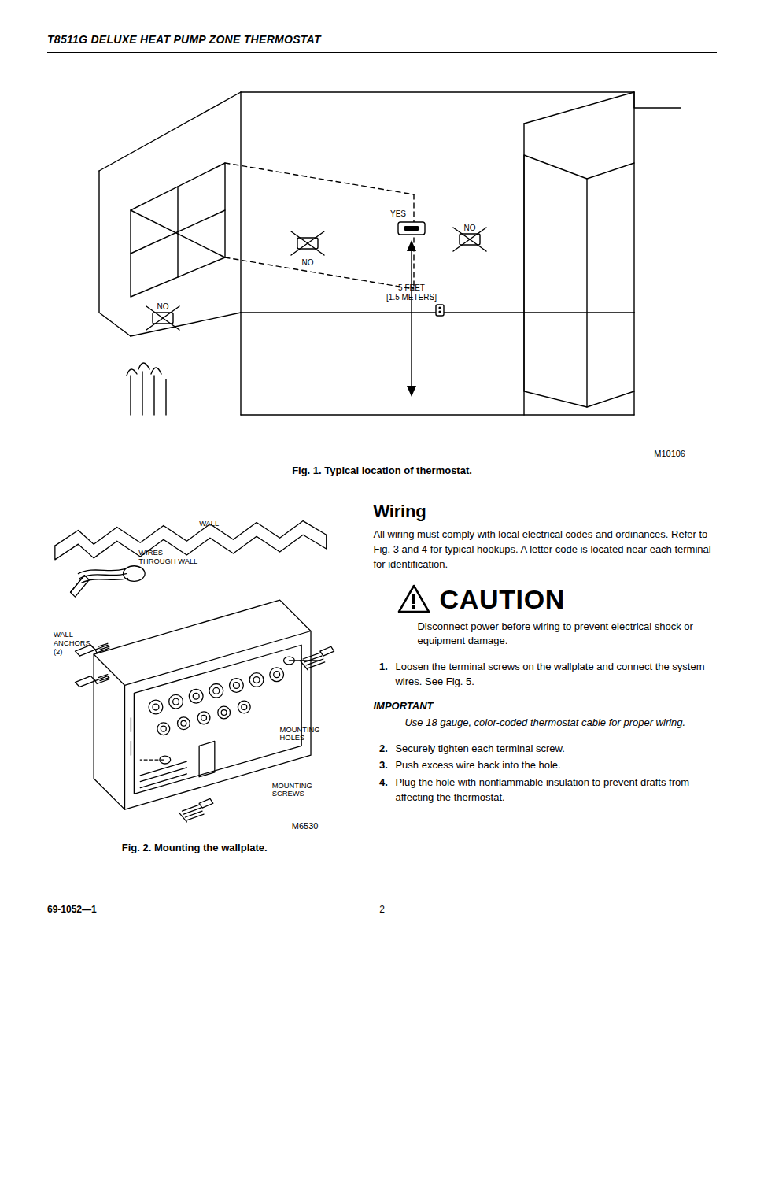T8511G DELUXE HEAT PUMP ZONE THERMOSTAT
YES NO NO NO 5 FEET [1.5 METERS]
M10106
Fig. 1. Typical location of thermostat.
WALL WIRES THROUGH WALL WALL ANCHORS (2) MOUNTING HOLES MOUNTING SCREWS
M6530
Fig. 2. Mounting the wallplate.
Wiring
All wiring must comply with local electrical codes and ordinances. Refer to Fig. 3 and 4 for typical hookups. A letter code is located near each terminal for identification.
CAUTION
Disconnect power before wiring to prevent electrical shock or equipment damage.
Loosen the terminal screws on the wallplate and connect the system wires. See Fig. 5.
IMPORTANT
Use 18 gauge, color-coded thermostat cable for proper wiring.
Securely tighten each terminal screw.
Push excess wire back into the hole.
Plug the hole with nonflammable insulation to prevent drafts from affecting the thermostat.
69-1052—1
2